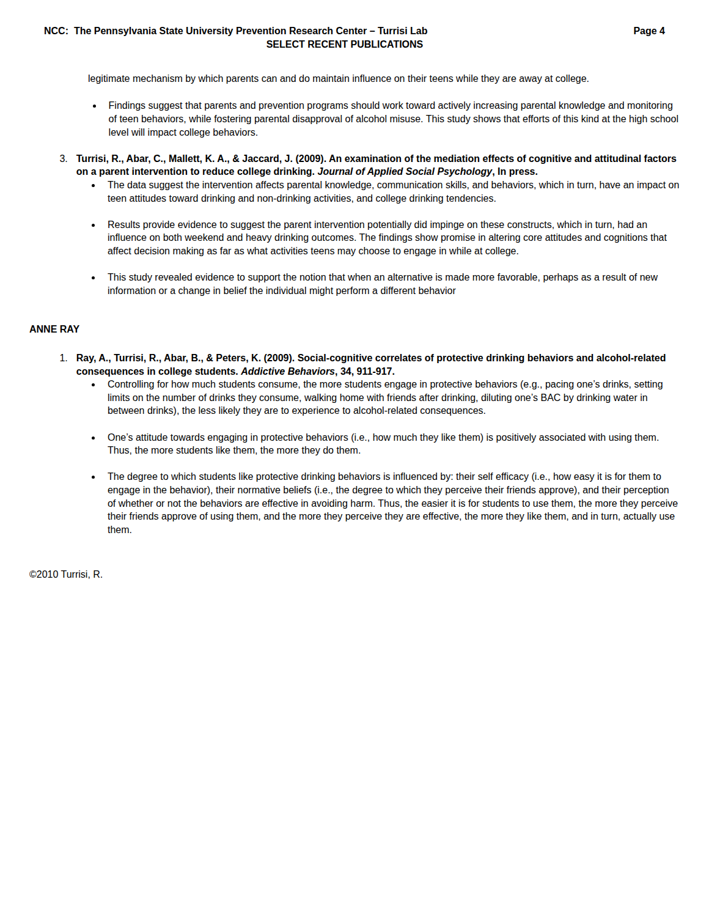NCC: The Pennsylvania State University Prevention Research Center – Turrisi Lab Page 4
SELECT RECENT PUBLICATIONS
legitimate mechanism by which parents can and do maintain influence on their teens while they are away at college.
Findings suggest that parents and prevention programs should work toward actively increasing parental knowledge and monitoring of teen behaviors, while fostering parental disapproval of alcohol misuse. This study shows that efforts of this kind at the high school level will impact college behaviors.
Turrisi, R., Abar, C., Mallett, K. A., & Jaccard, J. (2009). An examination of the mediation effects of cognitive and attitudinal factors on a parent intervention to reduce college drinking. Journal of Applied Social Psychology, In press.
The data suggest the intervention affects parental knowledge, communication skills, and behaviors, which in turn, have an impact on teen attitudes toward drinking and non-drinking activities, and college drinking tendencies.
Results provide evidence to suggest the parent intervention potentially did impinge on these constructs, which in turn, had an influence on both weekend and heavy drinking outcomes. The findings show promise in altering core attitudes and cognitions that affect decision making as far as what activities teens may choose to engage in while at college.
This study revealed evidence to support the notion that when an alternative is made more favorable, perhaps as a result of new information or a change in belief the individual might perform a different behavior
ANNE RAY
Ray, A., Turrisi, R., Abar, B., & Peters, K. (2009). Social-cognitive correlates of protective drinking behaviors and alcohol-related consequences in college students. Addictive Behaviors, 34, 911-917.
Controlling for how much students consume, the more students engage in protective behaviors (e.g., pacing one’s drinks, setting limits on the number of drinks they consume, walking home with friends after drinking, diluting one’s BAC by drinking water in between drinks), the less likely they are to experience to alcohol-related consequences.
One’s attitude towards engaging in protective behaviors (i.e., how much they like them) is positively associated with using them. Thus, the more students like them, the more they do them.
The degree to which students like protective drinking behaviors is influenced by: their self efficacy (i.e., how easy it is for them to engage in the behavior), their normative beliefs (i.e., the degree to which they perceive their friends approve), and their perception of whether or not the behaviors are effective in avoiding harm. Thus, the easier it is for students to use them, the more they perceive their friends approve of using them, and the more they perceive they are effective, the more they like them, and in turn, actually use them.
©2010 Turrisi, R.